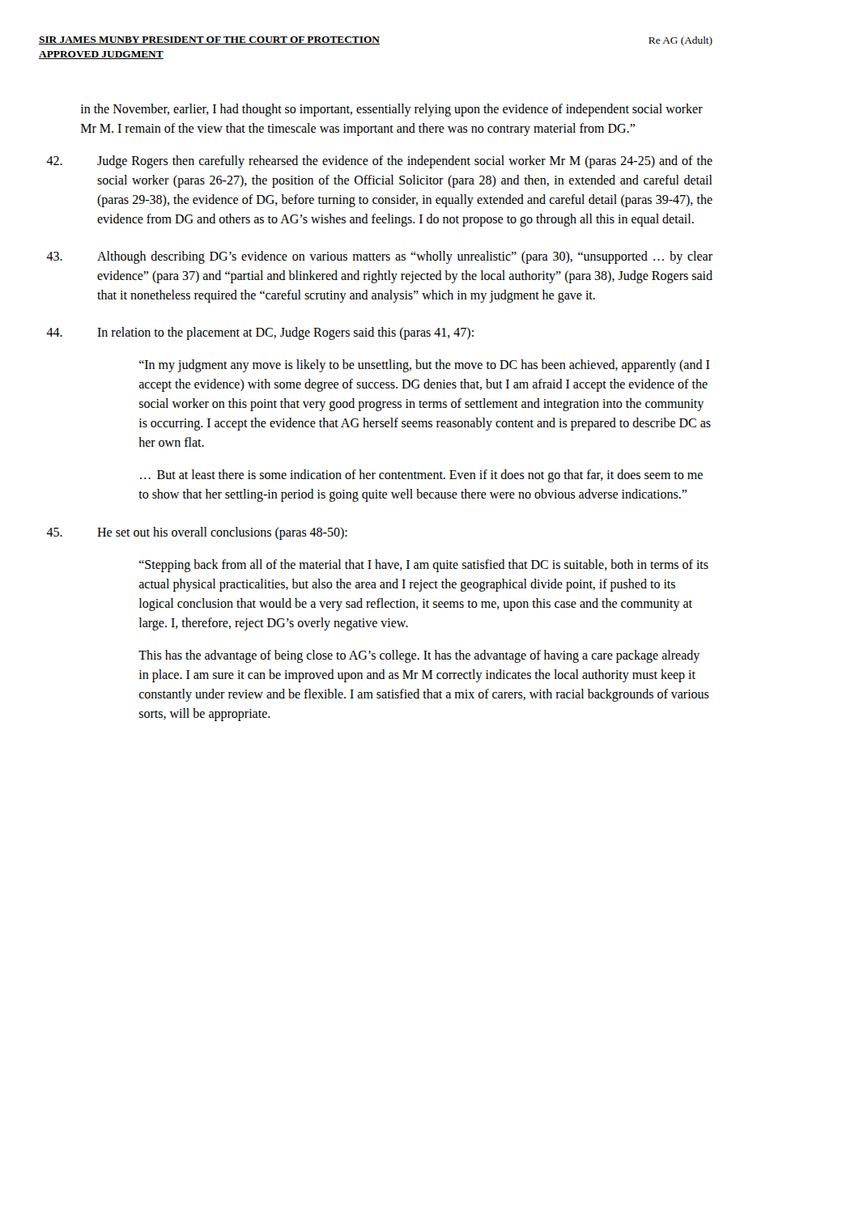Sir James Munby President of the Court of Protection
Approved Judgment
Re AG (Adult)
in the November, earlier, I had thought so important, essentially relying upon the evidence of independent social worker Mr M. I remain of the view that the timescale was important and there was no contrary material from DG.”
42. Judge Rogers then carefully rehearsed the evidence of the independent social worker Mr M (paras 24-25) and of the social worker (paras 26-27), the position of the Official Solicitor (para 28) and then, in extended and careful detail (paras 29-38), the evidence of DG, before turning to consider, in equally extended and careful detail (paras 39-47), the evidence from DG and others as to AG’s wishes and feelings. I do not propose to go through all this in equal detail.
43. Although describing DG’s evidence on various matters as “wholly unrealistic” (para 30), “unsupported … by clear evidence” (para 37) and “partial and blinkered and rightly rejected by the local authority” (para 38), Judge Rogers said that it nonetheless required the “careful scrutiny and analysis” which in my judgment he gave it.
44. In relation to the placement at DC, Judge Rogers said this (paras 41, 47):
“In my judgment any move is likely to be unsettling, but the move to DC has been achieved, apparently (and I accept the evidence) with some degree of success. DG denies that, but I am afraid I accept the evidence of the social worker on this point that very good progress in terms of settlement and integration into the community is occurring. I accept the evidence that AG herself seems reasonably content and is prepared to describe DC as her own flat.
… But at least there is some indication of her contentment. Even if it does not go that far, it does seem to me to show that her settling-in period is going quite well because there were no obvious adverse indications.”
45. He set out his overall conclusions (paras 48-50):
“Stepping back from all of the material that I have, I am quite satisfied that DC is suitable, both in terms of its actual physical practicalities, but also the area and I reject the geographical divide point, if pushed to its logical conclusion that would be a very sad reflection, it seems to me, upon this case and the community at large. I, therefore, reject DG’s overly negative view.
This has the advantage of being close to AG’s college. It has the advantage of having a care package already in place. I am sure it can be improved upon and as Mr M correctly indicates the local authority must keep it constantly under review and be flexible. I am satisfied that a mix of carers, with racial backgrounds of various sorts, will be appropriate.